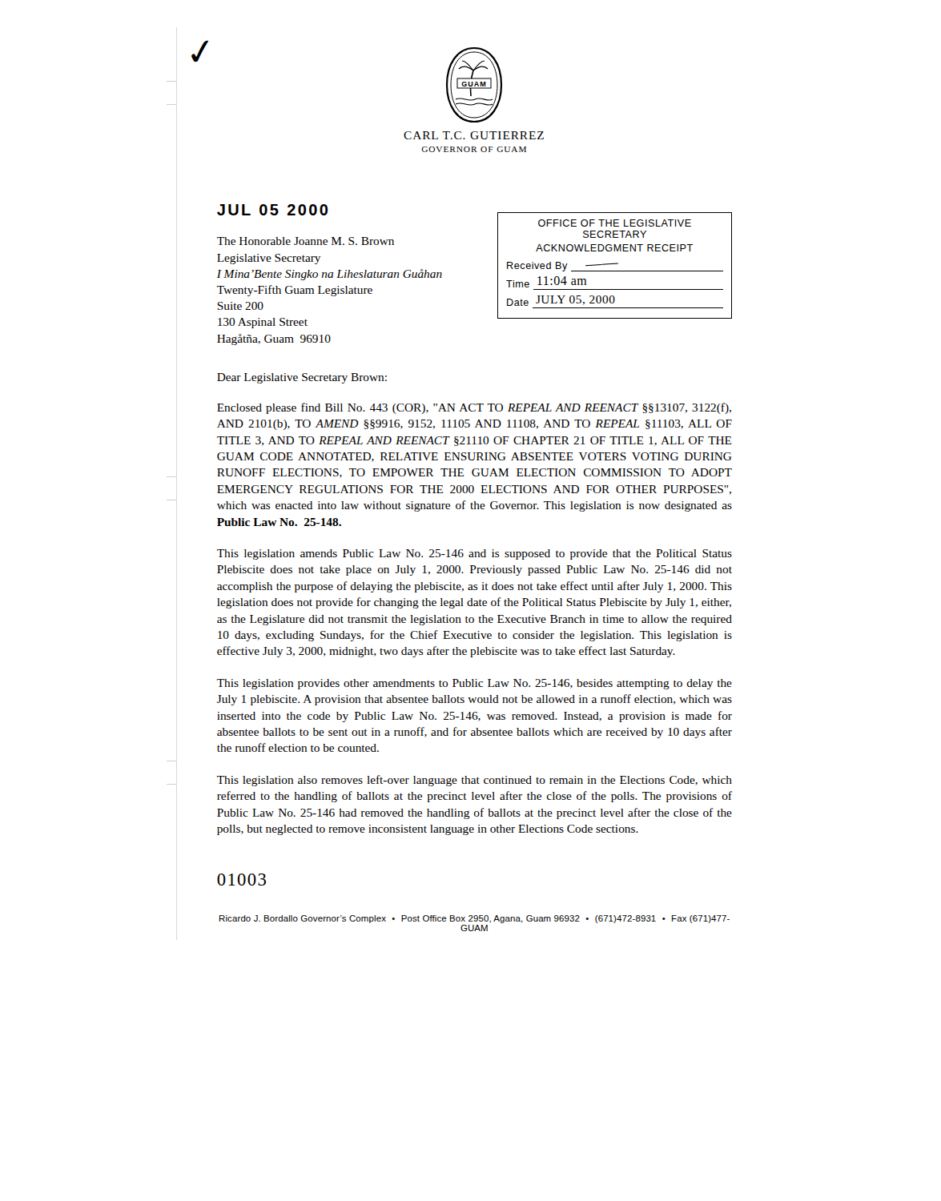✓
GUAM
Carl T.C. Gutierrez
Governor of Guam
JUL 05 2000
The Honorable Joanne M. S. Brown
Legislative Secretary
I Mina’Bente Singko na Liheslaturan Guåhan
Twenty-Fifth Guam Legislature
Suite 200
130 Aspinal Street
Hagåtña, Guam 96910
Office of the Legislative Secretary
Acknowledgment Receipt
Received By ——
Time 11:04 am
Date JULY 05, 2000
Dear Legislative Secretary Brown:
Enclosed please find Bill No. 443 (COR), "AN ACT TO REPEAL AND REENACT §§13107, 3122(f), AND 2101(b), TO AMEND §§9916, 9152, 11105 AND 11108, AND TO REPEAL §11103, ALL OF TITLE 3, AND TO REPEAL AND REENACT §21110 OF CHAPTER 21 OF TITLE 1, ALL OF THE GUAM CODE ANNOTATED, RELATIVE ENSURING ABSENTEE VOTERS VOTING DURING RUNOFF ELECTIONS, TO EMPOWER THE GUAM ELECTION COMMISSION TO ADOPT EMERGENCY REGULATIONS FOR THE 2000 ELECTIONS AND FOR OTHER PURPOSES", which was enacted into law without signature of the Governor. This legislation is now designated as Public Law No. 25-148.
This legislation amends Public Law No. 25-146 and is supposed to provide that the Political Status Plebiscite does not take place on July 1, 2000. Previously passed Public Law No. 25-146 did not accomplish the purpose of delaying the plebiscite, as it does not take effect until after July 1, 2000. This legislation does not provide for changing the legal date of the Political Status Plebiscite by July 1, either, as the Legislature did not transmit the legislation to the Executive Branch in time to allow the required 10 days, excluding Sundays, for the Chief Executive to consider the legislation. This legislation is effective July 3, 2000, midnight, two days after the plebiscite was to take effect last Saturday.
This legislation provides other amendments to Public Law No. 25-146, besides attempting to delay the July 1 plebiscite. A provision that absentee ballots would not be allowed in a runoff election, which was inserted into the code by Public Law No. 25-146, was removed. Instead, a provision is made for absentee ballots to be sent out in a runoff, and for absentee ballots which are received by 10 days after the runoff election to be counted.
This legislation also removes left-over language that continued to remain in the Elections Code, which referred to the handling of ballots at the precinct level after the close of the polls. The provisions of Public Law No. 25-146 had removed the handling of ballots at the precinct level after the close of the polls, but neglected to remove inconsistent language in other Elections Code sections.
01003
Ricardo J. Bordallo Governor’s Complex • Post Office Box 2950, Agana, Guam 96932 • (671)472-8931 • Fax (671)477-GUAM